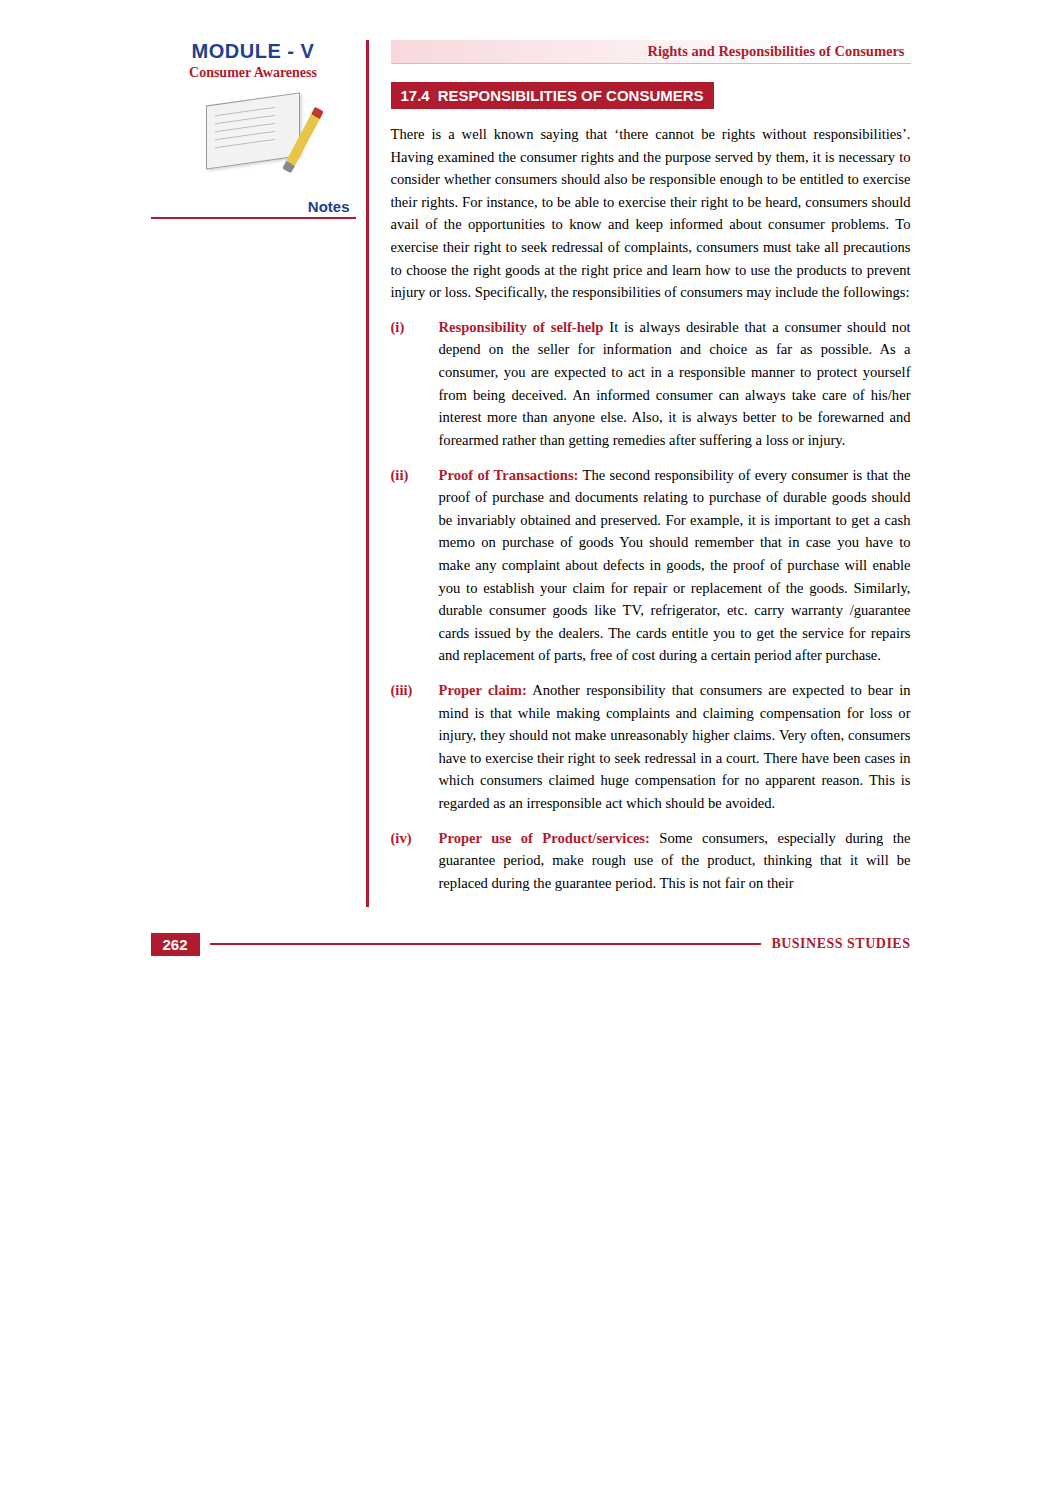MODULE - V
Consumer Awareness
Notes
Rights and Responsibilities of Consumers
17.4 RESPONSIBILITIES OF CONSUMERS
There is a well known saying that ‘there cannot be rights without responsibilities’. Having examined the consumer rights and the purpose served by them, it is necessary to consider whether consumers should also be responsible enough to be entitled to exercise their rights. For instance, to be able to exercise their right to be heard, consumers should avail of the opportunities to know and keep informed about consumer problems. To exercise their right to seek redressal of complaints, consumers must take all precautions to choose the right goods at the right price and learn how to use the products to prevent injury or loss. Specifically, the responsibilities of consumers may include the followings:
(i) Responsibility of self-help It is always desirable that a consumer should not depend on the seller for information and choice as far as possible. As a consumer, you are expected to act in a responsible manner to protect yourself from being deceived. An informed consumer can always take care of his/her interest more than anyone else. Also, it is always better to be forewarned and forearmed rather than getting remedies after suffering a loss or injury.
(ii) Proof of Transactions: The second responsibility of every consumer is that the proof of purchase and documents relating to purchase of durable goods should be invariably obtained and preserved. For example, it is important to get a cash memo on purchase of goods You should remember that in case you have to make any complaint about defects in goods, the proof of purchase will enable you to establish your claim for repair or replacement of the goods. Similarly, durable consumer goods like TV, refrigerator, etc. carry warranty /guarantee cards issued by the dealers. The cards entitle you to get the service for repairs and replacement of parts, free of cost during a certain period after purchase.
(iii) Proper claim: Another responsibility that consumers are expected to bear in mind is that while making complaints and claiming compensation for loss or injury, they should not make unreasonably higher claims. Very often, consumers have to exercise their right to seek redressal in a court. There have been cases in which consumers claimed huge compensation for no apparent reason. This is regarded as an irresponsible act which should be avoided.
(iv) Proper use of Product/services: Some consumers, especially during the guarantee period, make rough use of the product, thinking that it will be replaced during the guarantee period. This is not fair on their
262
BUSINESS STUDIES